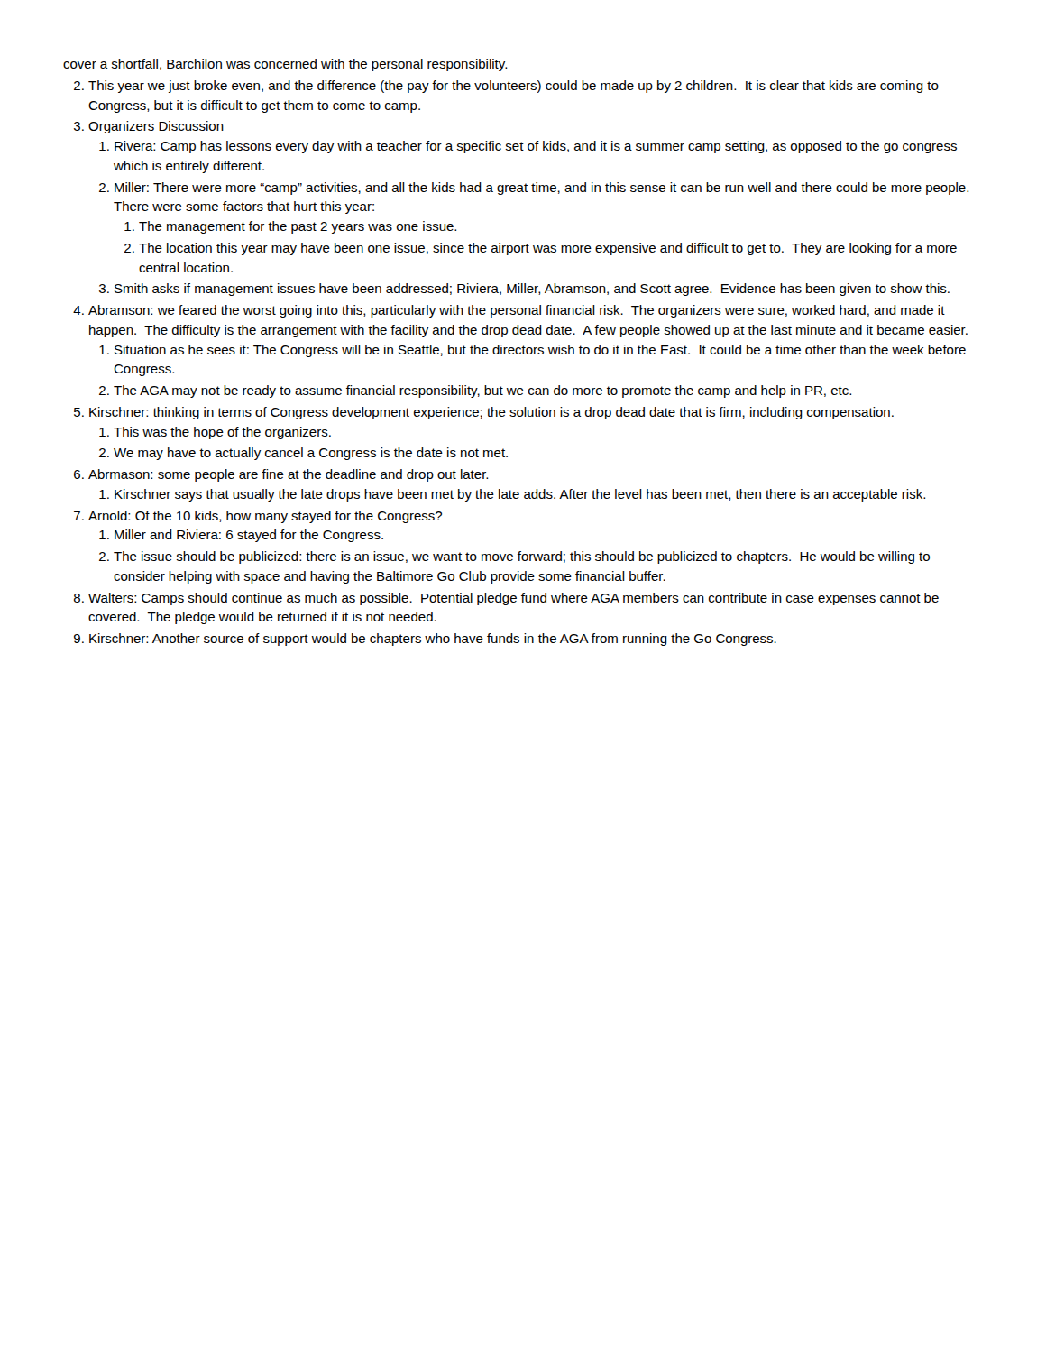cover a shortfall, Barchilon was concerned with the personal responsibility.
This year we just broke even, and the difference (the pay for the volunteers) could be made up by 2 children. It is clear that kids are coming to Congress, but it is difficult to get them to come to camp.
Organizers Discussion
Rivera: Camp has lessons every day with a teacher for a specific set of kids, and it is a summer camp setting, as opposed to the go congress which is entirely different.
Miller: There were more “camp” activities, and all the kids had a great time, and in this sense it can be run well and there could be more people. There were some factors that hurt this year:
The management for the past 2 years was one issue.
The location this year may have been one issue, since the airport was more expensive and difficult to get to. They are looking for a more central location.
Smith asks if management issues have been addressed; Riviera, Miller, Abramson, and Scott agree. Evidence has been given to show this.
Abramson: we feared the worst going into this, particularly with the personal financial risk. The organizers were sure, worked hard, and made it happen. The difficulty is the arrangement with the facility and the drop dead date. A few people showed up at the last minute and it became easier.
Situation as he sees it: The Congress will be in Seattle, but the directors wish to do it in the East. It could be a time other than the week before Congress.
The AGA may not be ready to assume financial responsibility, but we can do more to promote the camp and help in PR, etc.
Kirschner: thinking in terms of Congress development experience; the solution is a drop dead date that is firm, including compensation.
This was the hope of the organizers.
We may have to actually cancel a Congress is the date is not met.
Abrmason: some people are fine at the deadline and drop out later.
Kirschner says that usually the late drops have been met by the late adds. After the level has been met, then there is an acceptable risk.
Arnold: Of the 10 kids, how many stayed for the Congress?
Miller and Riviera: 6 stayed for the Congress.
The issue should be publicized: there is an issue, we want to move forward; this should be publicized to chapters. He would be willing to consider helping with space and having the Baltimore Go Club provide some financial buffer.
Walters: Camps should continue as much as possible. Potential pledge fund where AGA members can contribute in case expenses cannot be covered. The pledge would be returned if it is not needed.
Kirschner: Another source of support would be chapters who have funds in the AGA from running the Go Congress.